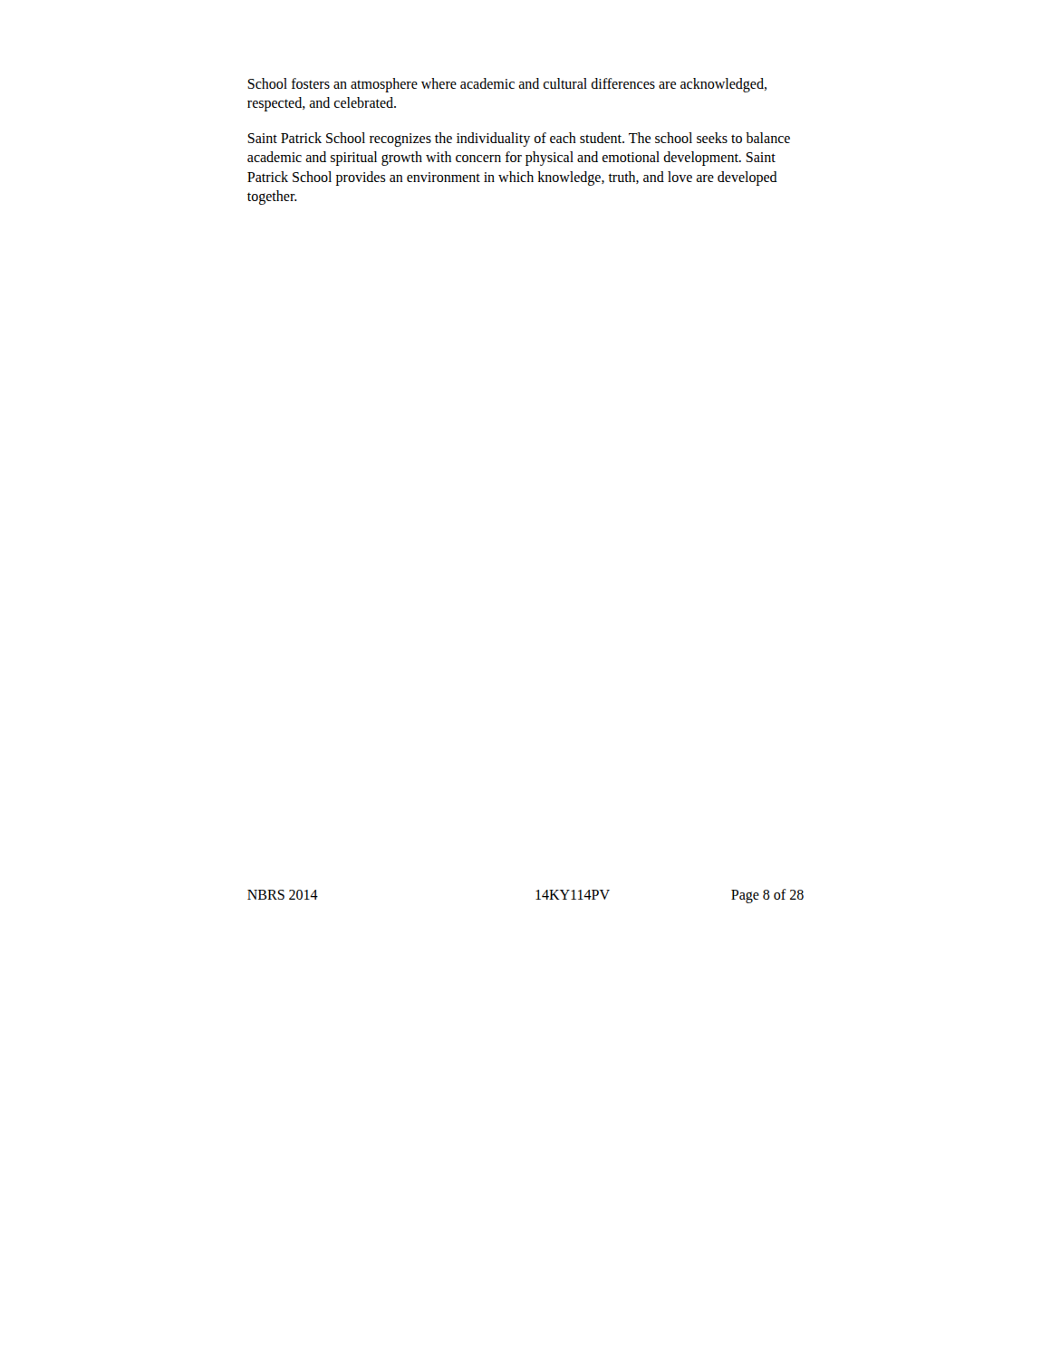School fosters an atmosphere where academic and cultural differences are acknowledged, respected, and celebrated.
Saint Patrick School recognizes the individuality of each student. The school seeks to balance academic and spiritual growth with concern for physical and emotional development. Saint Patrick School provides an environment in which knowledge, truth, and love are developed together.
NBRS 2014 14KY114PV Page 8 of 28